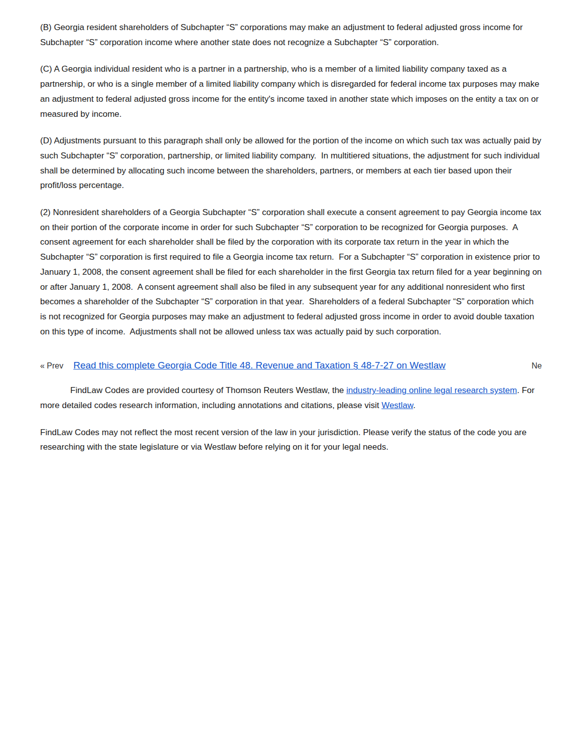(B) Georgia resident shareholders of Subchapter “S” corporations may make an adjustment to federal adjusted gross income for Subchapter “S” corporation income where another state does not recognize a Subchapter “S” corporation.
(C) A Georgia individual resident who is a partner in a partnership, who is a member of a limited liability company taxed as a partnership, or who is a single member of a limited liability company which is disregarded for federal income tax purposes may make an adjustment to federal adjusted gross income for the entity's income taxed in another state which imposes on the entity a tax on or measured by income.
(D) Adjustments pursuant to this paragraph shall only be allowed for the portion of the income on which such tax was actually paid by such Subchapter “S” corporation, partnership, or limited liability company. In multitiered situations, the adjustment for such individual shall be determined by allocating such income between the shareholders, partners, or members at each tier based upon their profit/loss percentage.
(2) Nonresident shareholders of a Georgia Subchapter “S” corporation shall execute a consent agreement to pay Georgia income tax on their portion of the corporate income in order for such Subchapter “S” corporation to be recognized for Georgia purposes. A consent agreement for each shareholder shall be filed by the corporation with its corporate tax return in the year in which the Subchapter “S” corporation is first required to file a Georgia income tax return. For a Subchapter “S” corporation in existence prior to January 1, 2008, the consent agreement shall be filed for each shareholder in the first Georgia tax return filed for a year beginning on or after January 1, 2008. A consent agreement shall also be filed in any subsequent year for any additional nonresident who first becomes a shareholder of the Subchapter “S” corporation in that year. Shareholders of a federal Subchapter “S” corporation which is not recognized for Georgia purposes may make an adjustment to federal adjusted gross income in order to avoid double taxation on this type of income. Adjustments shall not be allowed unless tax was actually paid by such corporation.
« Prev Read this complete Georgia Code Title 48. Revenue and Taxation § 48-7-27 on Westlaw Ne
FindLaw Codes are provided courtesy of Thomson Reuters Westlaw, the industry-leading online legal research system. For more detailed codes research information, including annotations and citations, please visit Westlaw.
FindLaw Codes may not reflect the most recent version of the law in your jurisdiction. Please verify the status of the code you are researching with the state legislature or via Westlaw before relying on it for your legal needs.